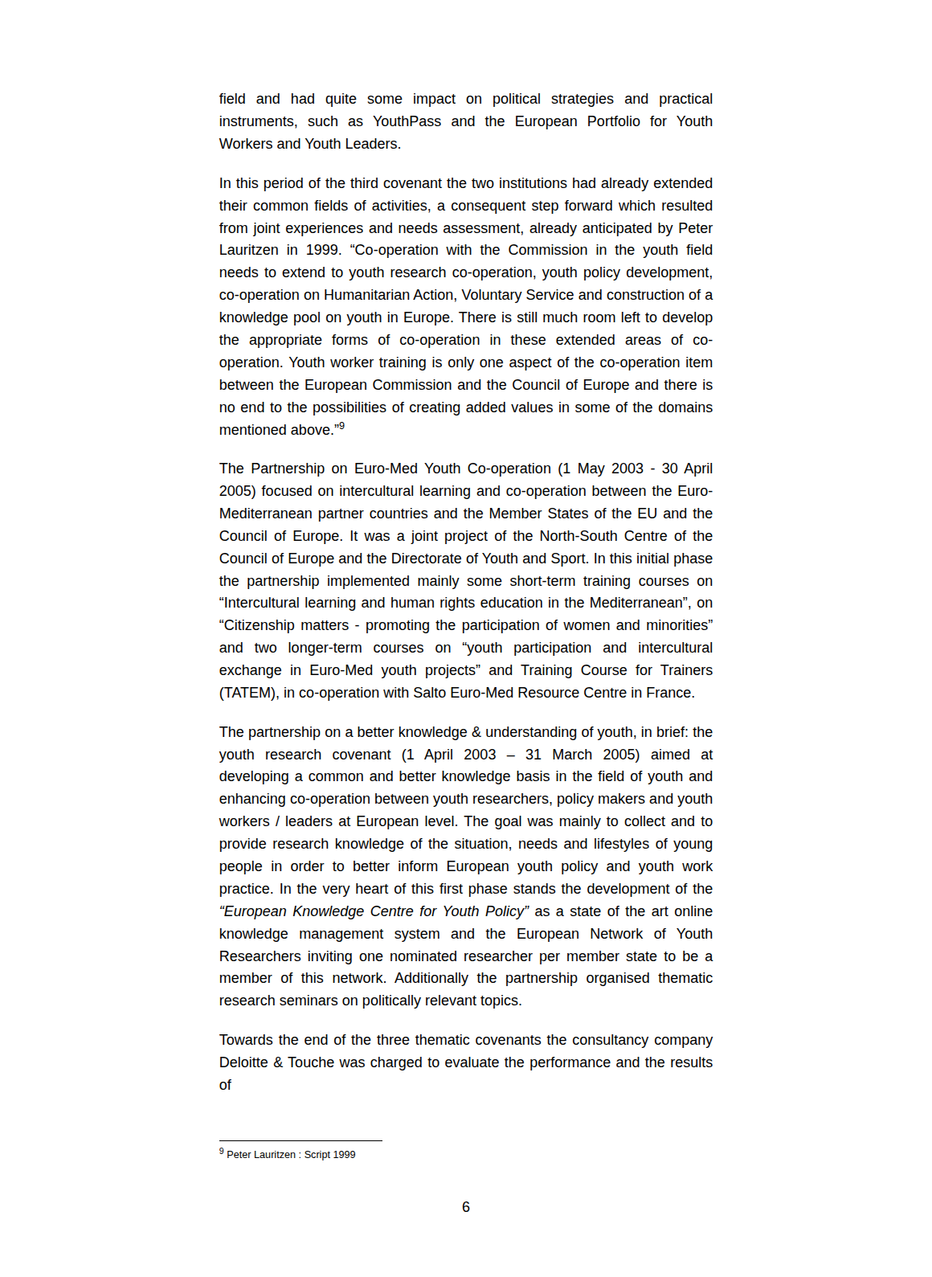field and had quite some impact on political strategies and practical instruments, such as YouthPass and the European Portfolio for Youth Workers and Youth Leaders.
In this period of the third covenant the two institutions had already extended their common fields of activities, a consequent step forward which resulted from joint experiences and needs assessment, already anticipated by Peter Lauritzen in 1999. “Co-operation with the Commission in the youth field needs to extend to youth research co-operation, youth policy development, co-operation on Humanitarian Action, Voluntary Service and construction of a knowledge pool on youth in Europe. There is still much room left to develop the appropriate forms of co-operation in these extended areas of co-operation. Youth worker training is only one aspect of the co-operation item between the European Commission and the Council of Europe and there is no end to the possibilities of creating added values in some of the domains mentioned above.”9
The Partnership on Euro-Med Youth Co-operation (1 May 2003 - 30 April 2005) focused on intercultural learning and co-operation between the Euro-Mediterranean partner countries and the Member States of the EU and the Council of Europe. It was a joint project of the North-South Centre of the Council of Europe and the Directorate of Youth and Sport. In this initial phase the partnership implemented mainly some short-term training courses on “Intercultural learning and human rights education in the Mediterranean”, on “Citizenship matters - promoting the participation of women and minorities” and two longer-term courses on “youth participation and intercultural exchange in Euro-Med youth projects” and Training Course for Trainers (TATEM), in co-operation with Salto Euro-Med Resource Centre in France.
The partnership on a better knowledge & understanding of youth, in brief: the youth research covenant (1 April 2003 – 31 March 2005) aimed at developing a common and better knowledge basis in the field of youth and enhancing co-operation between youth researchers, policy makers and youth workers / leaders at European level. The goal was mainly to collect and to provide research knowledge of the situation, needs and lifestyles of young people in order to better inform European youth policy and youth work practice. In the very heart of this first phase stands the development of the “European Knowledge Centre for Youth Policy” as a state of the art online knowledge management system and the European Network of Youth Researchers inviting one nominated researcher per member state to be a member of this network. Additionally the partnership organised thematic research seminars on politically relevant topics.
Towards the end of the three thematic covenants the consultancy company Deloitte & Touche was charged to evaluate the performance and the results of
9 Peter Lauritzen : Script 1999
6